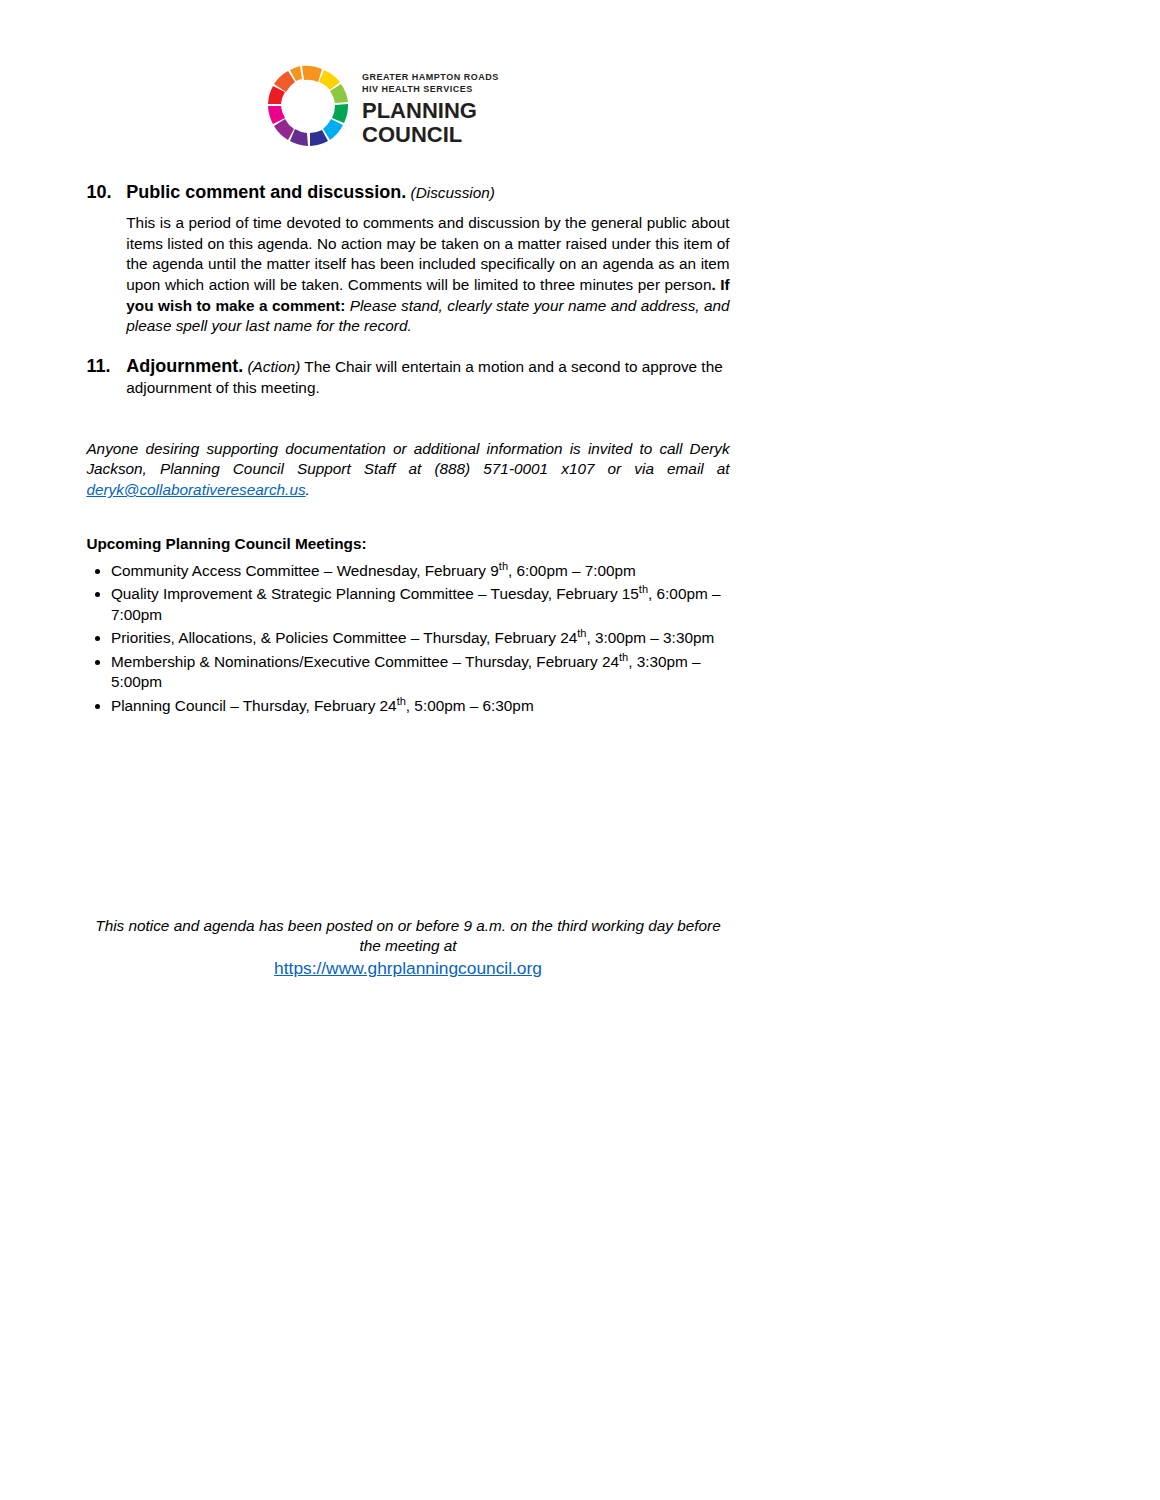GREATER HAMPTON ROADS HIV HEALTH SERVICES PLANNING COUNCIL
10. Public comment and discussion. (Discussion)
This is a period of time devoted to comments and discussion by the general public about items listed on this agenda. No action may be taken on a matter raised under this item of the agenda until the matter itself has been included specifically on an agenda as an item upon which action will be taken. Comments will be limited to three minutes per person. If you wish to make a comment: Please stand, clearly state your name and address, and please spell your last name for the record.
11. Adjournment. (Action) The Chair will entertain a motion and a second to approve the adjournment of this meeting.
Anyone desiring supporting documentation or additional information is invited to call Deryk Jackson, Planning Council Support Staff at (888) 571-0001 x107 or via email at deryk@collaborativeresearch.us.
Upcoming Planning Council Meetings:
Community Access Committee – Wednesday, February 9th, 6:00pm – 7:00pm
Quality Improvement & Strategic Planning Committee – Tuesday, February 15th, 6:00pm – 7:00pm
Priorities, Allocations, & Policies Committee – Thursday, February 24th, 3:00pm – 3:30pm
Membership & Nominations/Executive Committee – Thursday, February 24th, 3:30pm – 5:00pm
Planning Council – Thursday, February 24th, 5:00pm – 6:30pm
This notice and agenda has been posted on or before 9 a.m. on the third working day before the meeting at
https://www.ghrplanningcouncil.org